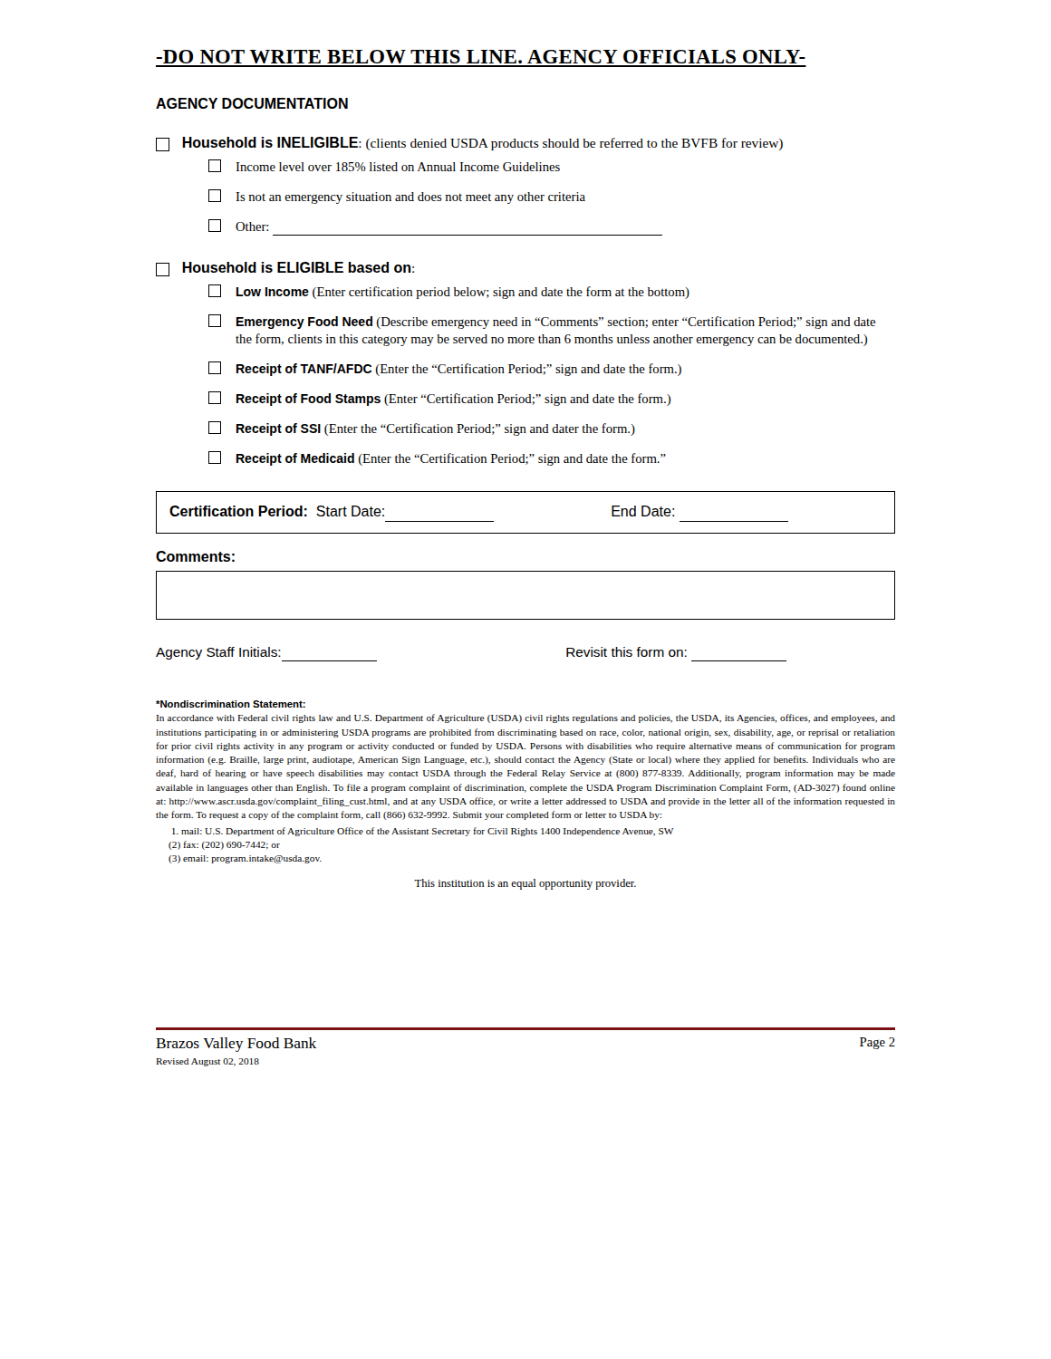-DO NOT WRITE BELOW THIS LINE. AGENCY OFFICIALS ONLY-
AGENCY DOCUMENTATION
Household is INELIGIBLE: (clients denied USDA products should be referred to the BVFB for review)
Income level over 185% listed on Annual Income Guidelines
Is not an emergency situation and does not meet any other criteria
Other:
Household is ELIGIBLE based on:
Low Income (Enter certification period below; sign and date the form at the bottom)
Emergency Food Need (Describe emergency need in “Comments” section; enter “Certification Period;” sign and date the form, clients in this category may be served no more than 6 months unless another emergency can be documented.)
Receipt of TANF/AFDC (Enter the “Certification Period;” sign and date the form.)
Receipt of Food Stamps (Enter “Certification Period;” sign and date the form.)
Receipt of SSI (Enter the “Certification Period;” sign and dater the form.)
Receipt of Medicaid (Enter the “Certification Period;” sign and date the form.”
Certification Period: Start Date: End Date:
Comments:
Agency Staff Initials: Revisit this form on:
*Nondiscrimination Statement:
In accordance with Federal civil rights law and U.S. Department of Agriculture (USDA) civil rights regulations and policies, the USDA, its Agencies, offices, and employees, and institutions participating in or administering USDA programs are prohibited from discriminating based on race, color, national origin, sex, disability, age, or reprisal or retaliation for prior civil rights activity in any program or activity conducted or funded by USDA. Persons with disabilities who require alternative means of communication for program information (e.g. Braille, large print, audiotape, American Sign Language, etc.), should contact the Agency (State or local) where they applied for benefits. Individuals who are deaf, hard of hearing or have speech disabilities may contact USDA through the Federal Relay Service at (800) 877-8339. Additionally, program information may be made available in languages other than English. To file a program complaint of discrimination, complete the USDA Program Discrimination Complaint Form, (AD-3027) found online at: http://www.ascr.usda.gov/complaint_filing_cust.html, and at any USDA office, or write a letter addressed to USDA and provide in the letter all of the information requested in the form. To request a copy of the complaint form, call (866) 632-9992. Submit your completed form or letter to USDA by:
mail: U.S. Department of Agriculture Office of the Assistant Secretary for Civil Rights 1400 Independence Avenue, SW
(2) fax: (202) 690-7442; or
(3) email: program.intake@usda.gov.
This institution is an equal opportunity provider.
Brazos Valley Food BankRevised August 02, 2018
Page 2